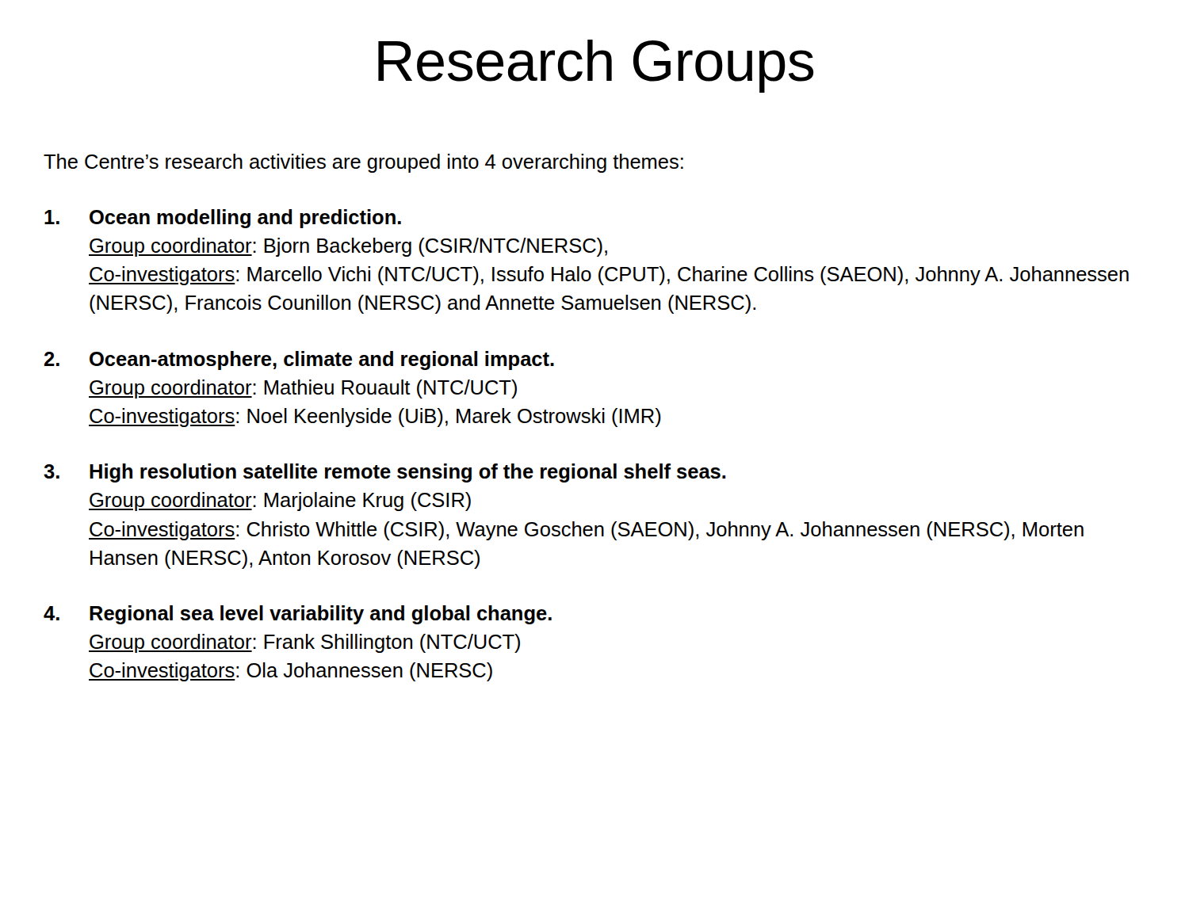Research Groups
The Centre’s research activities are grouped into 4 overarching themes:
1. Ocean modelling and prediction.
Group coordinator: Bjorn Backeberg (CSIR/NTC/NERSC),
Co-investigators: Marcello Vichi (NTC/UCT), Issufo Halo (CPUT), Charine Collins (SAEON), Johnny A. Johannessen (NERSC), Francois Counillon (NERSC) and Annette Samuelsen (NERSC).
2. Ocean-atmosphere, climate and regional impact.
Group coordinator: Mathieu Rouault (NTC/UCT)
Co-investigators: Noel Keenlyside (UiB), Marek Ostrowski (IMR)
3. High resolution satellite remote sensing of the regional shelf seas.
Group coordinator: Marjolaine Krug (CSIR)
Co-investigators: Christo Whittle (CSIR), Wayne Goschen (SAEON), Johnny A. Johannessen (NERSC), Morten Hansen (NERSC), Anton Korosov (NERSC)
4. Regional sea level variability and global change.
Group coordinator: Frank Shillington (NTC/UCT)
Co-investigators: Ola Johannessen (NERSC)